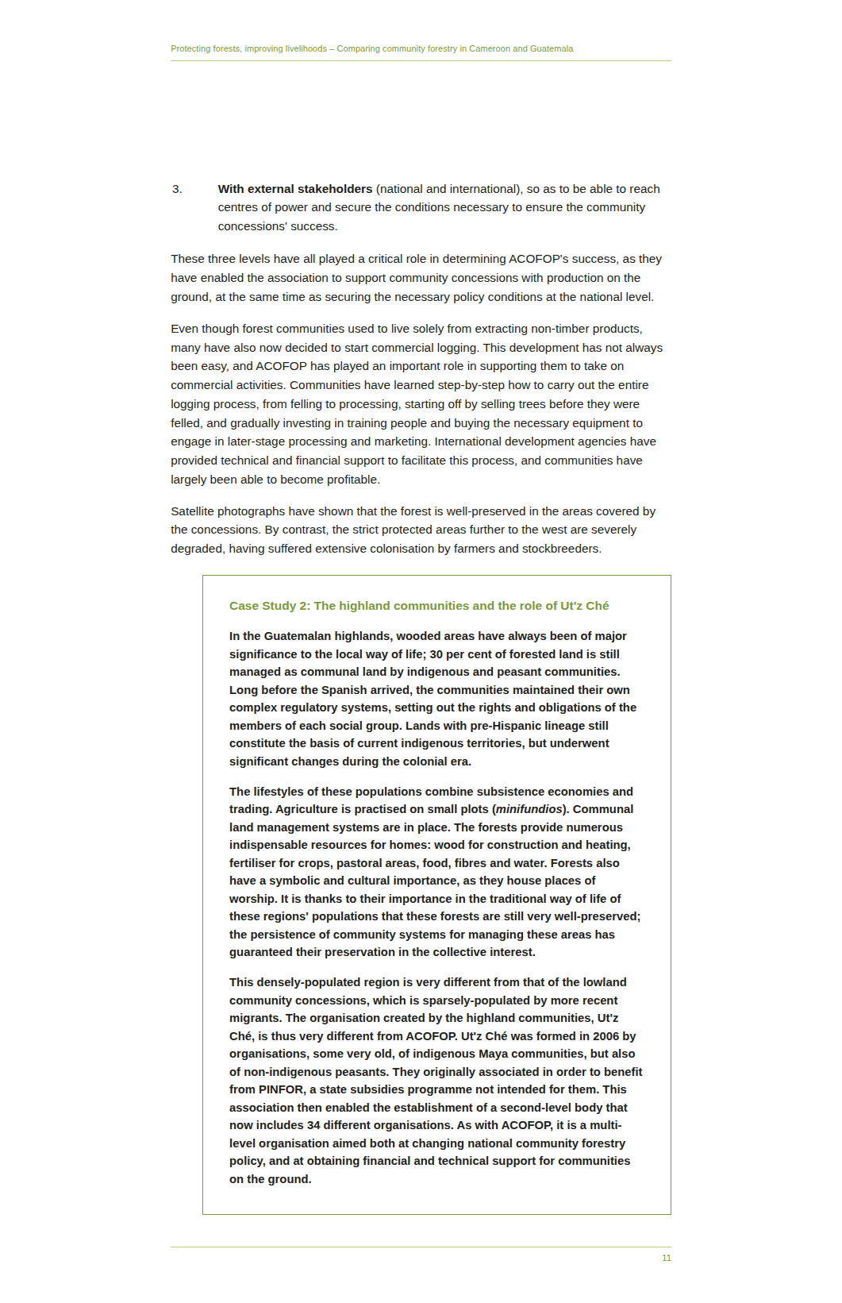Protecting forests, improving livelihoods – Comparing community forestry in Cameroon and Guatemala
3. With external stakeholders (national and international), so as to be able to reach centres of power and secure the conditions necessary to ensure the community concessions' success.
These three levels have all played a critical role in determining ACOFOP's success, as they have enabled the association to support community concessions with production on the ground, at the same time as securing the necessary policy conditions at the national level.
Even though forest communities used to live solely from extracting non-timber products, many have also now decided to start commercial logging. This development has not always been easy, and ACOFOP has played an important role in supporting them to take on commercial activities. Communities have learned step-by-step how to carry out the entire logging process, from felling to processing, starting off by selling trees before they were felled, and gradually investing in training people and buying the necessary equipment to engage in later-stage processing and marketing. International development agencies have provided technical and financial support to facilitate this process, and communities have largely been able to become profitable.
Satellite photographs have shown that the forest is well-preserved in the areas covered by the concessions. By contrast, the strict protected areas further to the west are severely degraded, having suffered extensive colonisation by farmers and stockbreeders.
Case Study 2: The highland communities and the role of Ut'z Ché
In the Guatemalan highlands, wooded areas have always been of major significance to the local way of life; 30 per cent of forested land is still managed as communal land by indigenous and peasant communities. Long before the Spanish arrived, the communities maintained their own complex regulatory systems, setting out the rights and obligations of the members of each social group. Lands with pre-Hispanic lineage still constitute the basis of current indigenous territories, but underwent significant changes during the colonial era.
The lifestyles of these populations combine subsistence economies and trading. Agriculture is practised on small plots (minifundios). Communal land management systems are in place. The forests provide numerous indispensable resources for homes: wood for construction and heating, fertiliser for crops, pastoral areas, food, fibres and water. Forests also have a symbolic and cultural importance, as they house places of worship. It is thanks to their importance in the traditional way of life of these regions' populations that these forests are still very well-preserved; the persistence of community systems for managing these areas has guaranteed their preservation in the collective interest.
This densely-populated region is very different from that of the lowland community concessions, which is sparsely-populated by more recent migrants. The organisation created by the highland communities, Ut'z Ché, is thus very different from ACOFOP. Ut'z Ché was formed in 2006 by organisations, some very old, of indigenous Maya communities, but also of non-indigenous peasants. They originally associated in order to benefit from PINFOR, a state subsidies programme not intended for them. This association then enabled the establishment of a second-level body that now includes 34 different organisations. As with ACOFOP, it is a multi-level organisation aimed both at changing national community forestry policy, and at obtaining financial and technical support for communities on the ground.
11